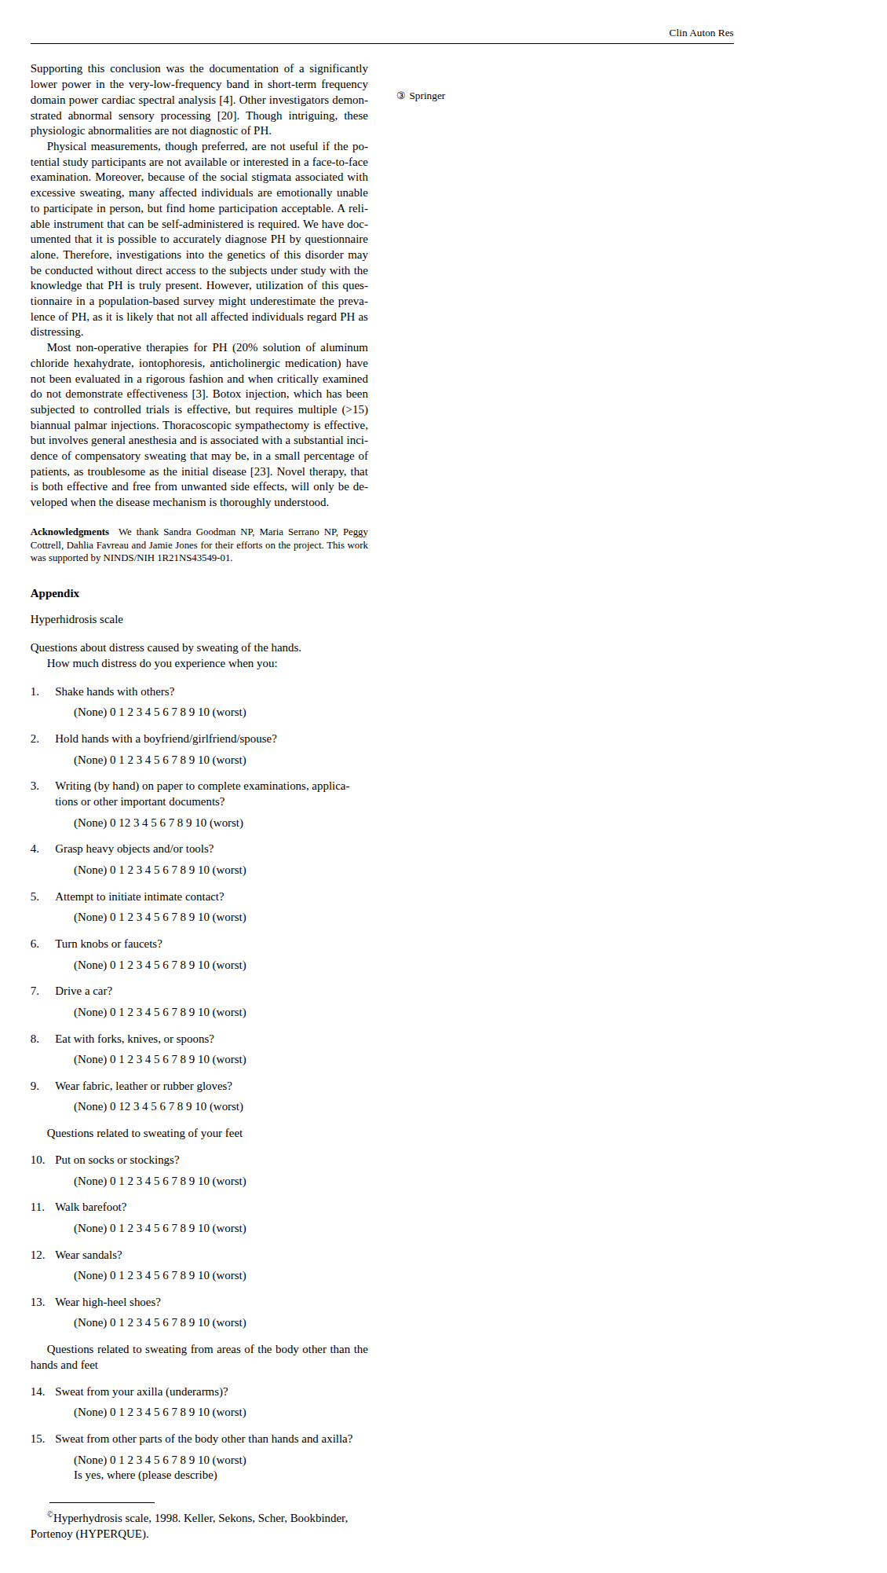Clin Auton Res
Supporting this conclusion was the documentation of a significantly lower power in the very-low-frequency band in short-term frequency domain power cardiac spectral analysis [4]. Other investigators demonstrated abnormal sensory processing [20]. Though intriguing, these physiologic abnormalities are not diagnostic of PH.
Physical measurements, though preferred, are not useful if the potential study participants are not available or interested in a face-to-face examination. Moreover, because of the social stigmata associated with excessive sweating, many affected individuals are emotionally unable to participate in person, but find home participation acceptable. A reliable instrument that can be self-administered is required. We have documented that it is possible to accurately diagnose PH by questionnaire alone. Therefore, investigations into the genetics of this disorder may be conducted without direct access to the subjects under study with the knowledge that PH is truly present. However, utilization of this questionnaire in a population-based survey might underestimate the prevalence of PH, as it is likely that not all affected individuals regard PH as distressing.
Most non-operative therapies for PH (20% solution of aluminum chloride hexahydrate, iontophoresis, anticholinergic medication) have not been evaluated in a rigorous fashion and when critically examined do not demonstrate effectiveness [3]. Botox injection, which has been subjected to controlled trials is effective, but requires multiple (>15) biannual palmar injections. Thoracoscopic sympathectomy is effective, but involves general anesthesia and is associated with a substantial incidence of compensatory sweating that may be, in a small percentage of patients, as troublesome as the initial disease [23]. Novel therapy, that is both effective and free from unwanted side effects, will only be developed when the disease mechanism is thoroughly understood.
Acknowledgments We thank Sandra Goodman NP, Maria Serrano NP, Peggy Cottrell, Dahlia Favreau and Jamie Jones for their efforts on the project. This work was supported by NINDS/NIH 1R21NS43549-01.
Appendix
Hyperhidrosis scale
Questions about distress caused by sweating of the hands. How much distress do you experience when you:
1. Shake hands with others? (None) 0 1 2 3 4 5 6 7 8 9 10 (worst)
2. Hold hands with a boyfriend/girlfriend/spouse? (None) 0 1 2 3 4 5 6 7 8 9 10 (worst)
3. Writing (by hand) on paper to complete examinations, applications or other important documents? (None) 0 12 3 4 5 6 7 8 9 10 (worst)
4. Grasp heavy objects and/or tools? (None) 0 1 2 3 4 5 6 7 8 9 10 (worst)
5. Attempt to initiate intimate contact? (None) 0 1 2 3 4 5 6 7 8 9 10 (worst)
6. Turn knobs or faucets? (None) 0 1 2 3 4 5 6 7 8 9 10 (worst)
7. Drive a car? (None) 0 1 2 3 4 5 6 7 8 9 10 (worst)
8. Eat with forks, knives, or spoons? (None) 0 1 2 3 4 5 6 7 8 9 10 (worst)
9. Wear fabric, leather or rubber gloves? (None) 0 12 3 4 5 6 7 8 9 10 (worst)
Questions related to sweating of your feet
10. Put on socks or stockings? (None) 0 1 2 3 4 5 6 7 8 9 10 (worst)
11. Walk barefoot? (None) 0 1 2 3 4 5 6 7 8 9 10 (worst)
12. Wear sandals? (None) 0 1 2 3 4 5 6 7 8 9 10 (worst)
13. Wear high-heel shoes? (None) 0 1 2 3 4 5 6 7 8 9 10 (worst)
Questions related to sweating from areas of the body other than the hands and feet
14. Sweat from your axilla (underarms)? (None) 0 1 2 3 4 5 6 7 8 9 10 (worst)
15. Sweat from other parts of the body other than hands and axilla? (None) 0 1 2 3 4 5 6 7 8 9 10 (worst)
Is yes, where (please describe)
©Hyperhydrosis scale, 1998. Keller, Sekons, Scher, Bookbinder, Portenoy (HYPERQUE).
③ Springer